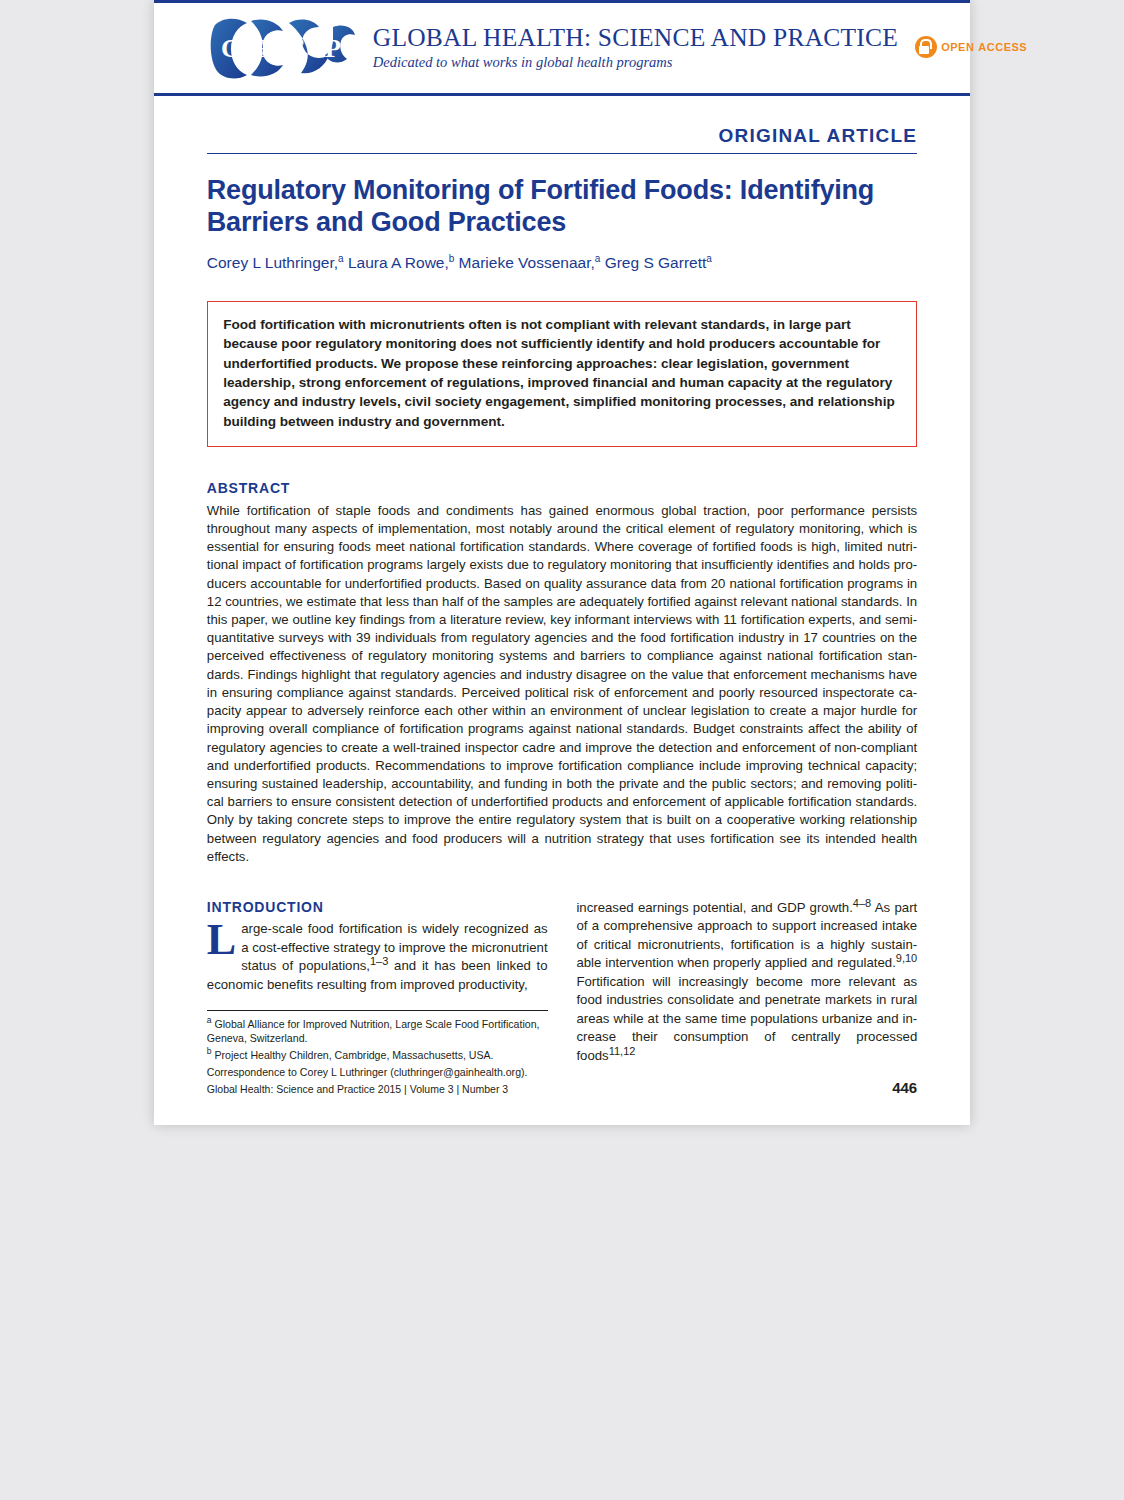G H S P
GLOBAL HEALTH: SCIENCE AND PRACTICE
Dedicated to what works in global health programs
OPEN ACCESS
ORIGINAL ARTICLE
Regulatory Monitoring of Fortified Foods: Identifying Barriers and Good Practices
Corey L Luthringer,a Laura A Rowe,b Marieke Vossenaar,a Greg S Garretta
Food fortification with micronutrients often is not compliant with relevant standards, in large part because poor regulatory monitoring does not sufficiently identify and hold producers accountable for underfortified products. We propose these reinforcing approaches: clear legislation, government leadership, strong enforcement of regulations, improved financial and human capacity at the regulatory agency and industry levels, civil society engagement, simplified monitoring processes, and relationship building between industry and government.
ABSTRACT
While fortification of staple foods and condiments has gained enormous global traction, poor performance persists throughout many aspects of implementation, most notably around the critical element of regulatory monitoring, which is essential for ensuring foods meet national fortification standards. Where coverage of fortified foods is high, limited nutritional impact of fortification programs largely exists due to regulatory monitoring that insufficiently identifies and holds producers accountable for underfortified products. Based on quality assurance data from 20 national fortification programs in 12 countries, we estimate that less than half of the samples are adequately fortified against relevant national standards. In this paper, we outline key findings from a literature review, key informant interviews with 11 fortification experts, and semi-quantitative surveys with 39 individuals from regulatory agencies and the food fortification industry in 17 countries on the perceived effectiveness of regulatory monitoring systems and barriers to compliance against national fortification standards. Findings highlight that regulatory agencies and industry disagree on the value that enforcement mechanisms have in ensuring compliance against standards. Perceived political risk of enforcement and poorly resourced inspectorate capacity appear to adversely reinforce each other within an environment of unclear legislation to create a major hurdle for improving overall compliance of fortification programs against national standards. Budget constraints affect the ability of regulatory agencies to create a well-trained inspector cadre and improve the detection and enforcement of non-compliant and underfortified products. Recommendations to improve fortification compliance include improving technical capacity; ensuring sustained leadership, accountability, and funding in both the private and the public sectors; and removing political barriers to ensure consistent detection of underfortified products and enforcement of applicable fortification standards. Only by taking concrete steps to improve the entire regulatory system that is built on a cooperative working relationship between regulatory agencies and food producers will a nutrition strategy that uses fortification see its intended health effects.
INTRODUCTION
Large-scale food fortification is widely recognized as a cost-effective strategy to improve the micronutrient status of populations,1–3 and it has been linked to economic benefits resulting from improved productivity,
a Global Alliance for Improved Nutrition, Large Scale Food Fortification, Geneva, Switzerland.
b Project Healthy Children, Cambridge, Massachusetts, USA.
Correspondence to Corey L Luthringer (cluthringer@gainhealth.org).
increased earnings potential, and GDP growth.4–8 As part of a comprehensive approach to support increased intake of critical micronutrients, fortification is a highly sustainable intervention when properly applied and regulated.9,10 Fortification will increasingly become more relevant as food industries consolidate and penetrate markets in rural areas while at the same time populations urbanize and increase their consumption of centrally processed foods11,12
Global Health: Science and Practice 2015 | Volume 3 | Number 3
446